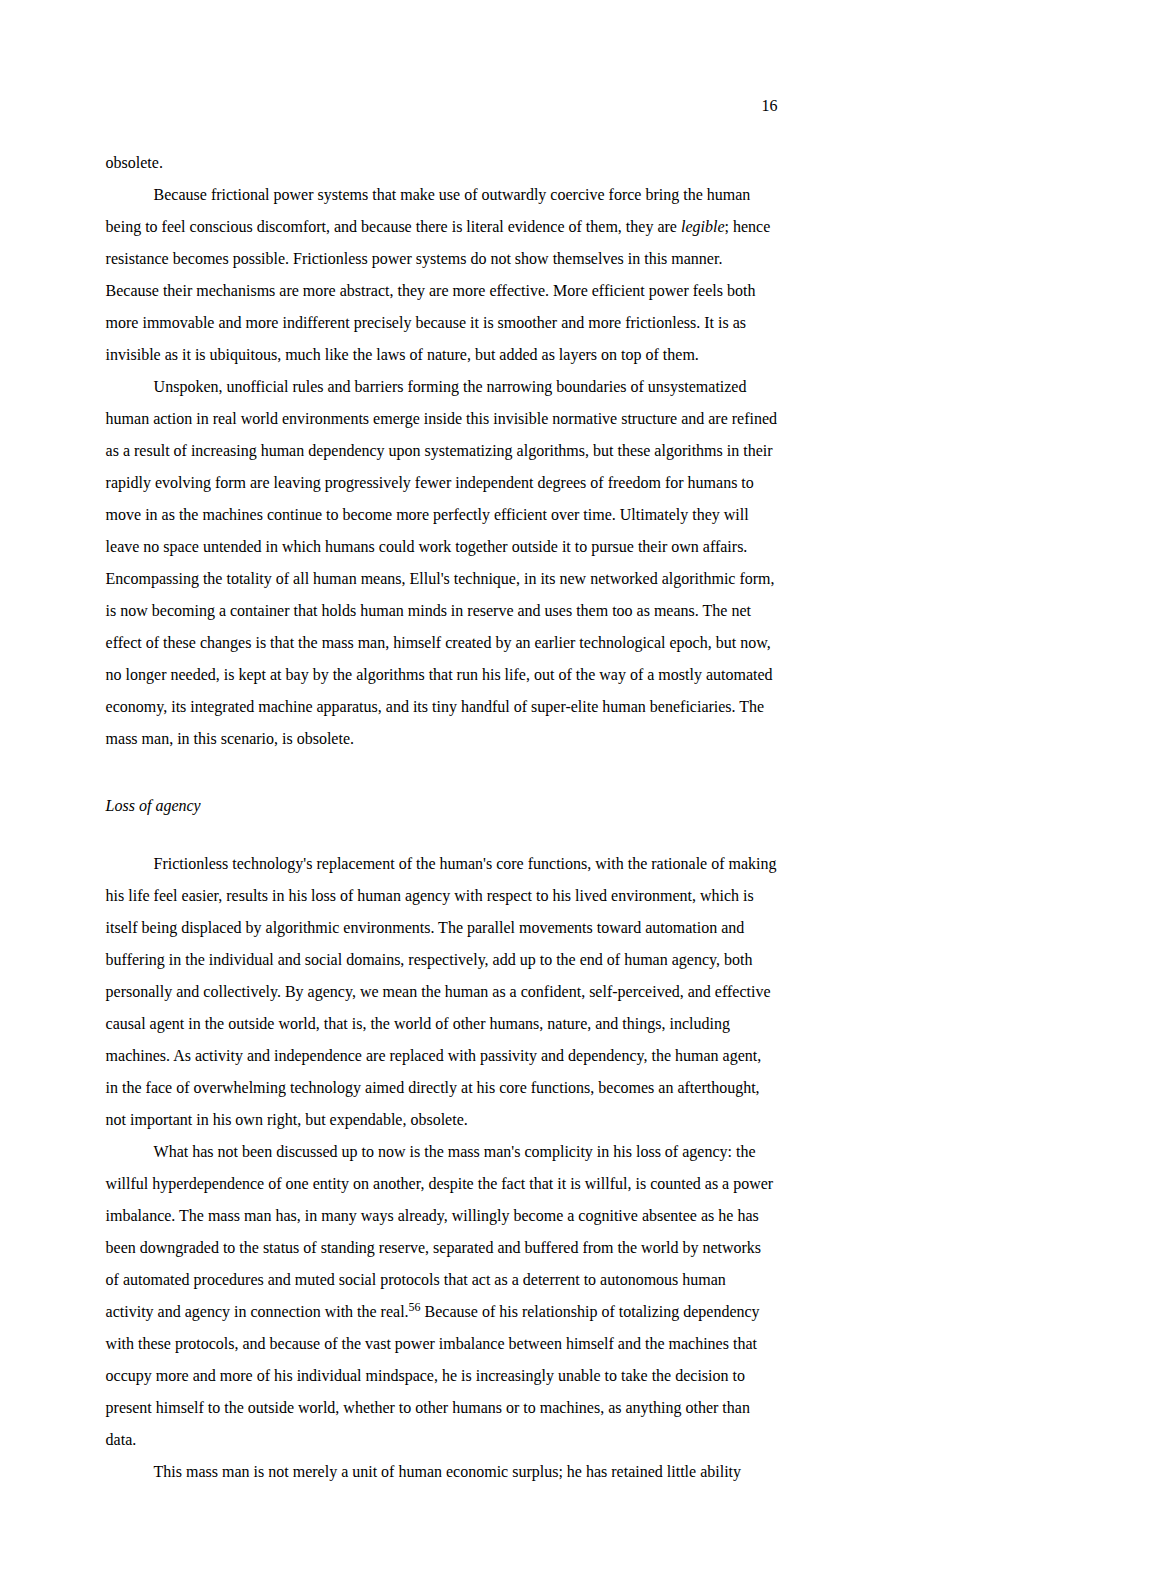16
obsolete.
Because frictional power systems that make use of outwardly coercive force bring the human being to feel conscious discomfort, and because there is literal evidence of them, they are legible; hence resistance becomes possible. Frictionless power systems do not show themselves in this manner. Because their mechanisms are more abstract, they are more effective. More efficient power feels both more immovable and more indifferent precisely because it is smoother and more frictionless. It is as invisible as it is ubiquitous, much like the laws of nature, but added as layers on top of them.
Unspoken, unofficial rules and barriers forming the narrowing boundaries of unsystematized human action in real world environments emerge inside this invisible normative structure and are refined as a result of increasing human dependency upon systematizing algorithms, but these algorithms in their rapidly evolving form are leaving progressively fewer independent degrees of freedom for humans to move in as the machines continue to become more perfectly efficient over time. Ultimately they will leave no space untended in which humans could work together outside it to pursue their own affairs. Encompassing the totality of all human means, Ellul's technique, in its new networked algorithmic form, is now becoming a container that holds human minds in reserve and uses them too as means. The net effect of these changes is that the mass man, himself created by an earlier technological epoch, but now, no longer needed, is kept at bay by the algorithms that run his life, out of the way of a mostly automated economy, its integrated machine apparatus, and its tiny handful of super-elite human beneficiaries. The mass man, in this scenario, is obsolete.
Loss of agency
Frictionless technology's replacement of the human's core functions, with the rationale of making his life feel easier, results in his loss of human agency with respect to his lived environment, which is itself being displaced by algorithmic environments. The parallel movements toward automation and buffering in the individual and social domains, respectively, add up to the end of human agency, both personally and collectively. By agency, we mean the human as a confident, self-perceived, and effective causal agent in the outside world, that is, the world of other humans, nature, and things, including machines. As activity and independence are replaced with passivity and dependency, the human agent, in the face of overwhelming technology aimed directly at his core functions, becomes an afterthought, not important in his own right, but expendable, obsolete.
What has not been discussed up to now is the mass man's complicity in his loss of agency: the willful hyperdependence of one entity on another, despite the fact that it is willful, is counted as a power imbalance. The mass man has, in many ways already, willingly become a cognitive absentee as he has been downgraded to the status of standing reserve, separated and buffered from the world by networks of automated procedures and muted social protocols that act as a deterrent to autonomous human activity and agency in connection with the real.56 Because of his relationship of totalizing dependency with these protocols, and because of the vast power imbalance between himself and the machines that occupy more and more of his individual mindspace, he is increasingly unable to take the decision to present himself to the outside world, whether to other humans or to machines, as anything other than data.
This mass man is not merely a unit of human economic surplus; he has retained little ability